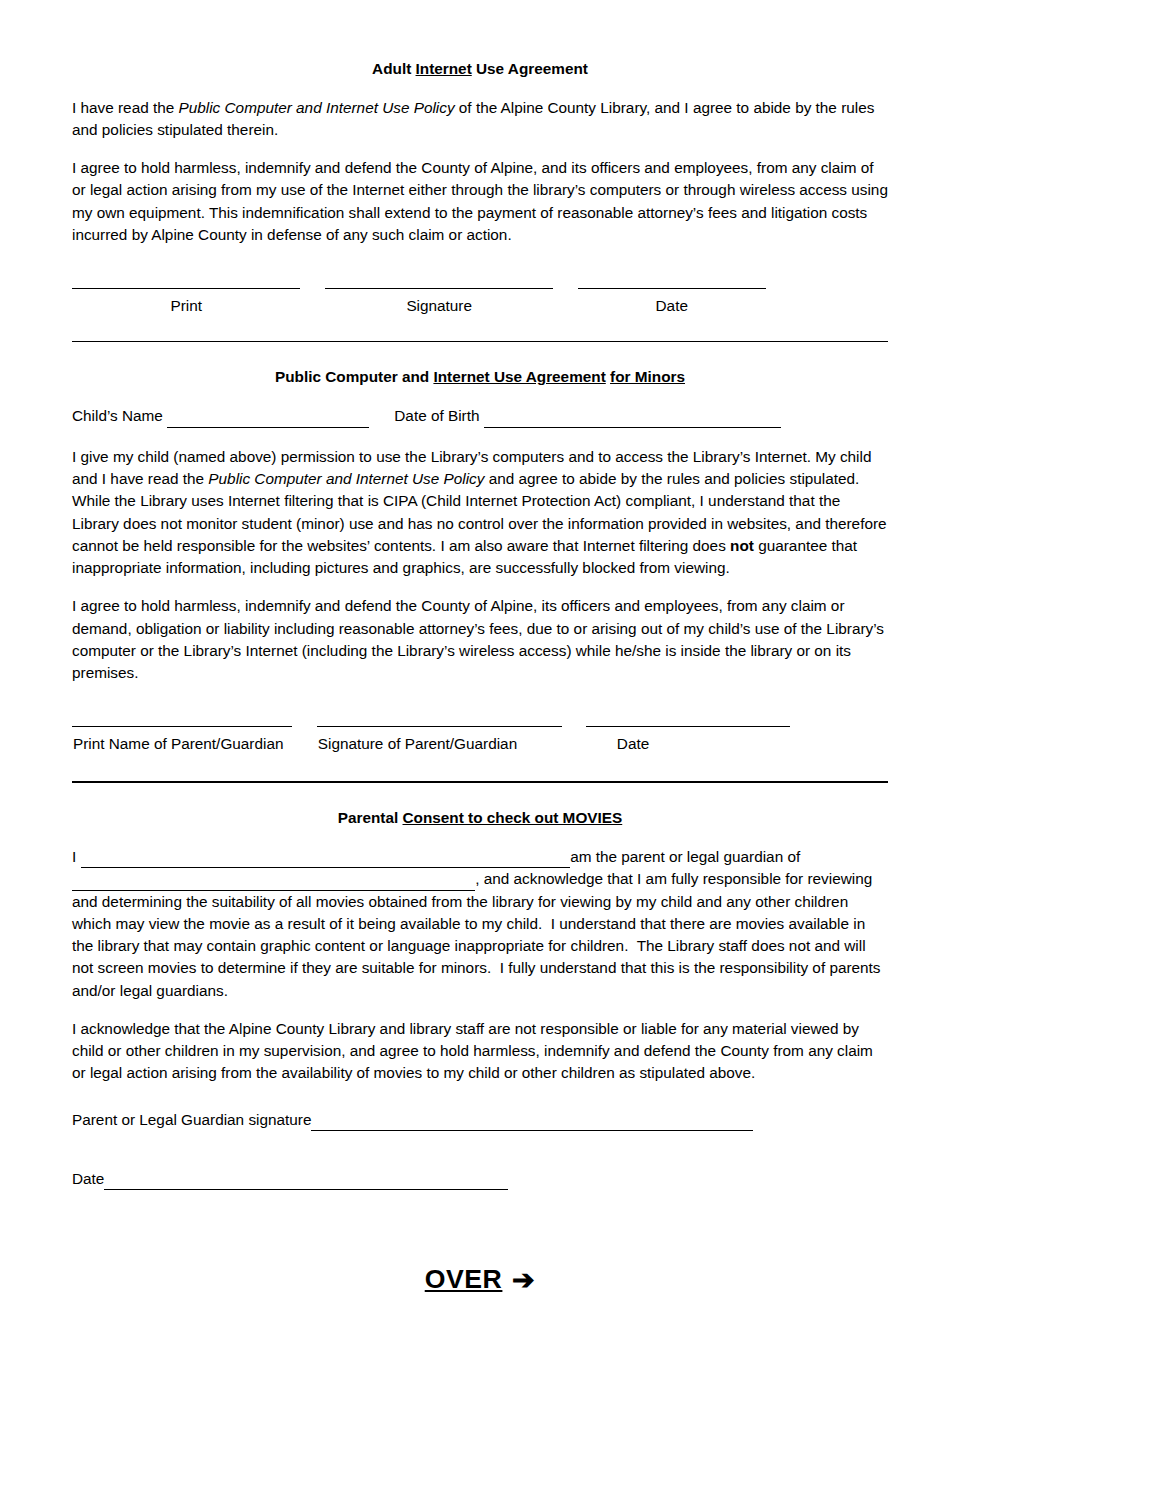Adult Internet Use Agreement
I have read the Public Computer and Internet Use Policy of the Alpine County Library, and I agree to abide by the rules and policies stipulated therein.
I agree to hold harmless, indemnify and defend the County of Alpine, and its officers and employees, from any claim of or legal action arising from my use of the Internet either through the library’s computers or through wireless access using my own equipment. This indemnification shall extend to the payment of reasonable attorney’s fees and litigation costs incurred by Alpine County in defense of any such claim or action.
| Print | | Signature | | Date | |
Public Computer and Internet Use Agreement for Minors
Child’s Name Date of Birth
I give my child (named above) permission to use the Library’s computers and to access the Library’s Internet. My child and I have read the Public Computer and Internet Use Policy and agree to abide by the rules and policies stipulated. While the Library uses Internet filtering that is CIPA (Child Internet Protection Act) compliant, I understand that the Library does not monitor student (minor) use and has no control over the information provided in websites, and therefore cannot be held responsible for the websites’ contents. I am also aware that Internet filtering does not guarantee that inappropriate information, including pictures and graphics, are successfully blocked from viewing.
I agree to hold harmless, indemnify and defend the County of Alpine, its officers and employees, from any claim or demand, obligation or liability including reasonable attorney’s fees, due to or arising out of my child’s use of the Library’s computer or the Library’s Internet (including the Library’s wireless access) while he/she is inside the library or on its premises.
| Print Name of Parent/Guardian | | Signature of Parent/Guardian | | Date | |
Parental Consent to check out MOVIES
I am the parent or legal guardian of , and acknowledge that I am fully responsible for reviewing and determining the suitability of all movies obtained from the library for viewing by my child and any other children which may view the movie as a result of it being available to my child. I understand that there are movies available in the library that may contain graphic content or language inappropriate for children. The Library staff does not and will not screen movies to determine if they are suitable for minors. I fully understand that this is the responsibility of parents and/or legal guardians.
I acknowledge that the Alpine County Library and library staff are not responsible or liable for any material viewed by child or other children in my supervision, and agree to hold harmless, indemnify and defend the County from any claim or legal action arising from the availability of movies to my child or other children as stipulated above.
Parent or Legal Guardian signature
Date
OVER➔